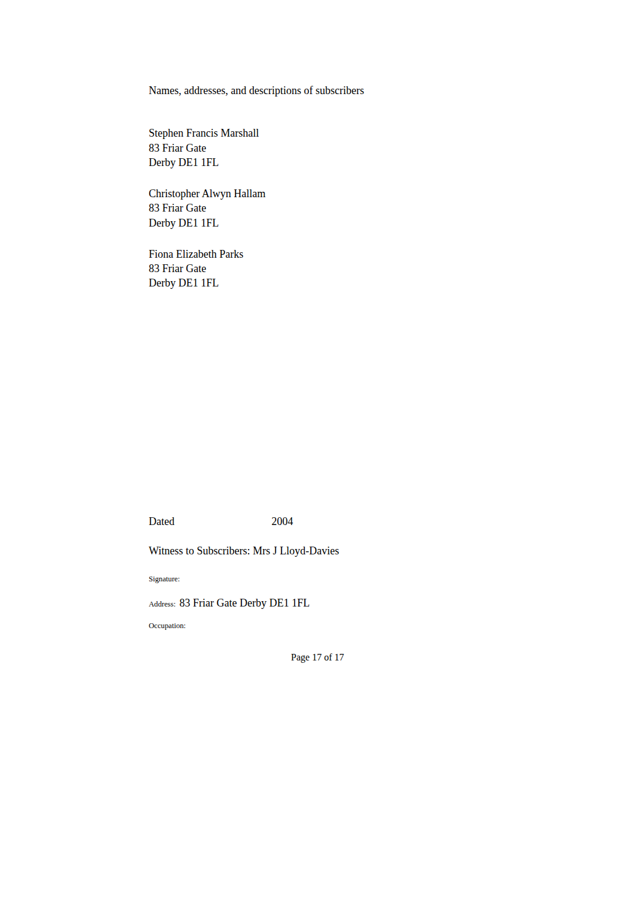Names, addresses, and descriptions of subscribers
Stephen Francis Marshall 83 Friar Gate Derby DE1 1FL
Christopher Alwyn Hallam 83 Friar Gate Derby DE1 1FL
Fiona Elizabeth Parks 83 Friar Gate Derby DE1 1FL
Dated 2004
Witness to Subscribers: Mrs J Lloyd-Davies
Signature:
Address:83 Friar Gate Derby DE1 1FL
Occupation:
Page 17 of 17